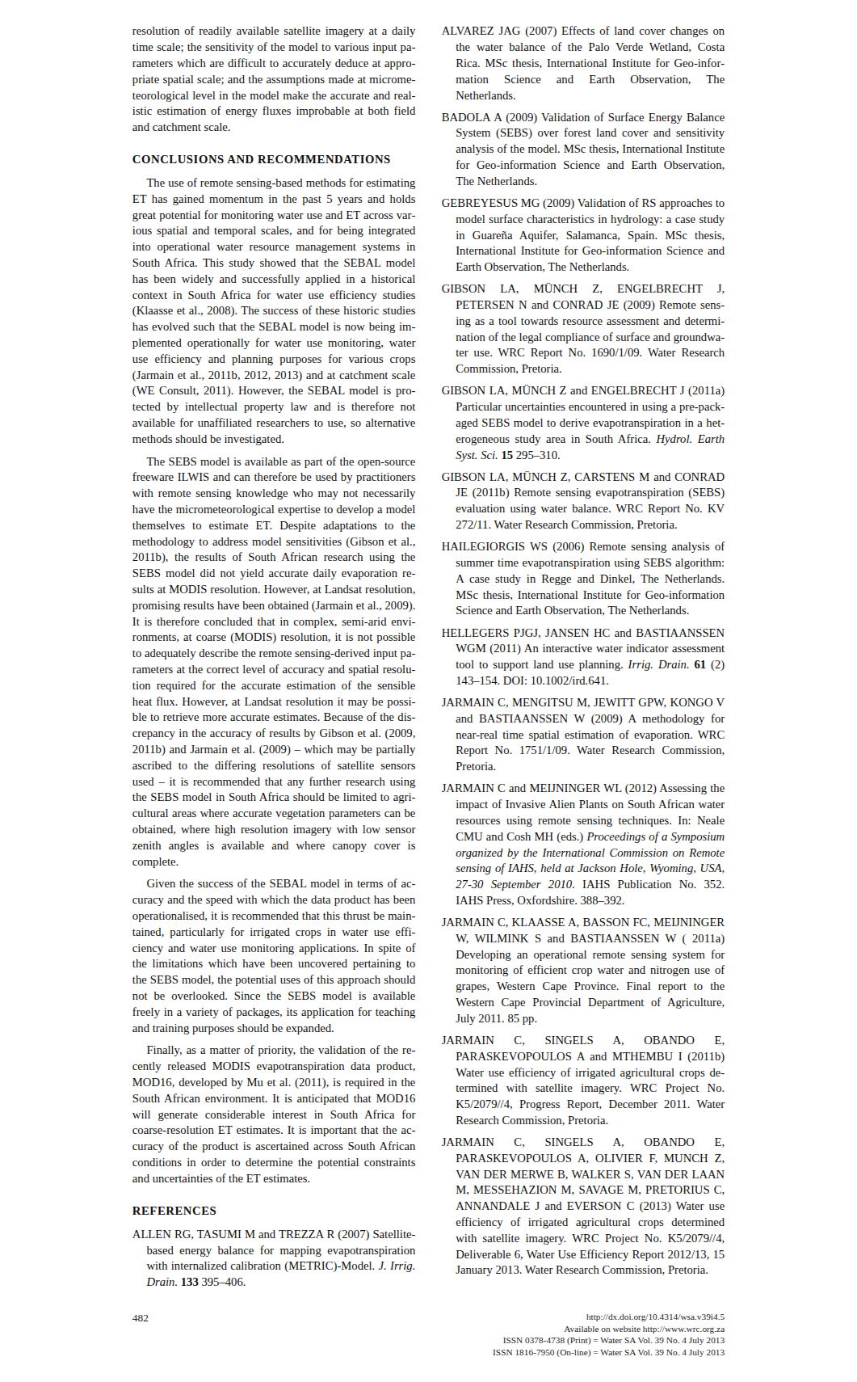resolution of readily available satellite imagery at a daily time scale; the sensitivity of the model to various input parameters which are difficult to accurately deduce at appropriate spatial scale; and the assumptions made at micrometeorological level in the model make the accurate and realistic estimation of energy fluxes improbable at both field and catchment scale.
Conclusions and recommendations
The use of remote sensing-based methods for estimating ET has gained momentum in the past 5 years and holds great potential for monitoring water use and ET across various spatial and temporal scales, and for being integrated into operational water resource management systems in South Africa. This study showed that the SEBAL model has been widely and successfully applied in a historical context in South Africa for water use efficiency studies (Klaasse et al., 2008). The success of these historic studies has evolved such that the SEBAL model is now being implemented operationally for water use monitoring, water use efficiency and planning purposes for various crops (Jarmain et al., 2011b, 2012, 2013) and at catchment scale (WE Consult, 2011). However, the SEBAL model is protected by intellectual property law and is therefore not available for unaffiliated researchers to use, so alternative methods should be investigated.
The SEBS model is available as part of the open-source freeware ILWIS and can therefore be used by practitioners with remote sensing knowledge who may not necessarily have the micrometeorological expertise to develop a model themselves to estimate ET. Despite adaptations to the methodology to address model sensitivities (Gibson et al., 2011b), the results of South African research using the SEBS model did not yield accurate daily evaporation results at MODIS resolution. However, at Landsat resolution, promising results have been obtained (Jarmain et al., 2009). It is therefore concluded that in complex, semi-arid environments, at coarse (MODIS) resolution, it is not possible to adequately describe the remote sensing-derived input parameters at the correct level of accuracy and spatial resolution required for the accurate estimation of the sensible heat flux. However, at Landsat resolution it may be possible to retrieve more accurate estimates. Because of the discrepancy in the accuracy of results by Gibson et al. (2009, 2011b) and Jarmain et al. (2009) – which may be partially ascribed to the differing resolutions of satellite sensors used – it is recommended that any further research using the SEBS model in South Africa should be limited to agricultural areas where accurate vegetation parameters can be obtained, where high resolution imagery with low sensor zenith angles is available and where canopy cover is complete.
Given the success of the SEBAL model in terms of accuracy and the speed with which the data product has been operationalised, it is recommended that this thrust be maintained, particularly for irrigated crops in water use efficiency and water use monitoring applications. In spite of the limitations which have been uncovered pertaining to the SEBS model, the potential uses of this approach should not be overlooked. Since the SEBS model is available freely in a variety of packages, its application for teaching and training purposes should be expanded.
Finally, as a matter of priority, the validation of the recently released MODIS evapotranspiration data product, MOD16, developed by Mu et al. (2011), is required in the South African environment. It is anticipated that MOD16 will generate considerable interest in South Africa for coarse-resolution ET estimates. It is important that the accuracy of the product is ascertained across South African conditions in order to determine the potential constraints and uncertainties of the ET estimates.
References
ALLEN RG, TASUMI M and TREZZA R (2007) Satellite-based energy balance for mapping evapotranspiration with internalized calibration (METRIC)-Model. J. Irrig. Drain. 133 395–406.
ALVAREZ JAG (2007) Effects of land cover changes on the water balance of the Palo Verde Wetland, Costa Rica. MSc thesis, International Institute for Geo-information Science and Earth Observation, The Netherlands.
BADOLA A (2009) Validation of Surface Energy Balance System (SEBS) over forest land cover and sensitivity analysis of the model. MSc thesis, International Institute for Geo-information Science and Earth Observation, The Netherlands.
GEBREYESUS MG (2009) Validation of RS approaches to model surface characteristics in hydrology: a case study in Guareña Aquifer, Salamanca, Spain. MSc thesis, International Institute for Geo-information Science and Earth Observation, The Netherlands.
GIBSON LA, MÜNCH Z, ENGELBRECHT J, PETERSEN N and CONRAD JE (2009) Remote sensing as a tool towards resource assessment and determination of the legal compliance of surface and groundwater use. WRC Report No. 1690/1/09. Water Research Commission, Pretoria.
GIBSON LA, MÜNCH Z and ENGELBRECHT J (2011a) Particular uncertainties encountered in using a pre-packaged SEBS model to derive evapotranspiration in a heterogeneous study area in South Africa. Hydrol. Earth Syst. Sci. 15 295–310.
GIBSON LA, MÜNCH Z, CARSTENS M and CONRAD JE (2011b) Remote sensing evapotranspiration (SEBS) evaluation using water balance. WRC Report No. KV 272/11. Water Research Commission, Pretoria.
HAILEGIORGIS WS (2006) Remote sensing analysis of summer time evapotranspiration using SEBS algorithm: A case study in Regge and Dinkel, The Netherlands. MSc thesis, International Institute for Geo-information Science and Earth Observation, The Netherlands.
HELLEGERS PJGJ, JANSEN HC and BASTIAANSSEN WGM (2011) An interactive water indicator assessment tool to support land use planning. Irrig. Drain. 61 (2) 143–154. DOI: 10.1002/ird.641.
JARMAIN C, MENGITSU M, JEWITT GPW, KONGO V and BASTIAANSSEN W (2009) A methodology for near-real time spatial estimation of evaporation. WRC Report No. 1751/1/09. Water Research Commission, Pretoria.
JARMAIN C and MEIJNINGER WL (2012) Assessing the impact of Invasive Alien Plants on South African water resources using remote sensing techniques. In: Neale CMU and Cosh MH (eds.) Proceedings of a Symposium organized by the International Commission on Remote sensing of IAHS, held at Jackson Hole, Wyoming, USA, 27-30 September 2010. IAHS Publication No. 352. IAHS Press, Oxfordshire. 388–392.
JARMAIN C, KLAASSE A, BASSON FC, MEIJNINGER W, WILMINK S and BASTIAANSSEN W ( 2011a) Developing an operational remote sensing system for monitoring of efficient crop water and nitrogen use of grapes, Western Cape Province. Final report to the Western Cape Provincial Department of Agriculture, July 2011. 85 pp.
JARMAIN C, SINGELS A, OBANDO E, PARASKEVOPOULOS A and MTHEMBU I (2011b) Water use efficiency of irrigated agricultural crops determined with satellite imagery. WRC Project No. K5/2079//4, Progress Report, December 2011. Water Research Commission, Pretoria.
JARMAIN C, SINGELS A, OBANDO E, PARASKEVOPOULOS A, OLIVIER F, MUNCH Z, VAN DER MERWE B, WALKER S, VAN DER LAAN M, MESSEHAZION M, SAVAGE M, PRETORIUS C, ANNANDALE J and EVERSON C (2013) Water use efficiency of irrigated agricultural crops determined with satellite imagery. WRC Project No. K5/2079//4, Deliverable 6, Water Use Efficiency Report 2012/13, 15 January 2013. Water Research Commission, Pretoria.
482
http://dx.doi.org/10.4314/wsa.v39i4.5
Available on website http://www.wrc.org.za
ISSN 0378-4738 (Print) = Water SA Vol. 39 No. 4 July 2013
ISSN 1816-7950 (On-line) = Water SA Vol. 39 No. 4 July 2013